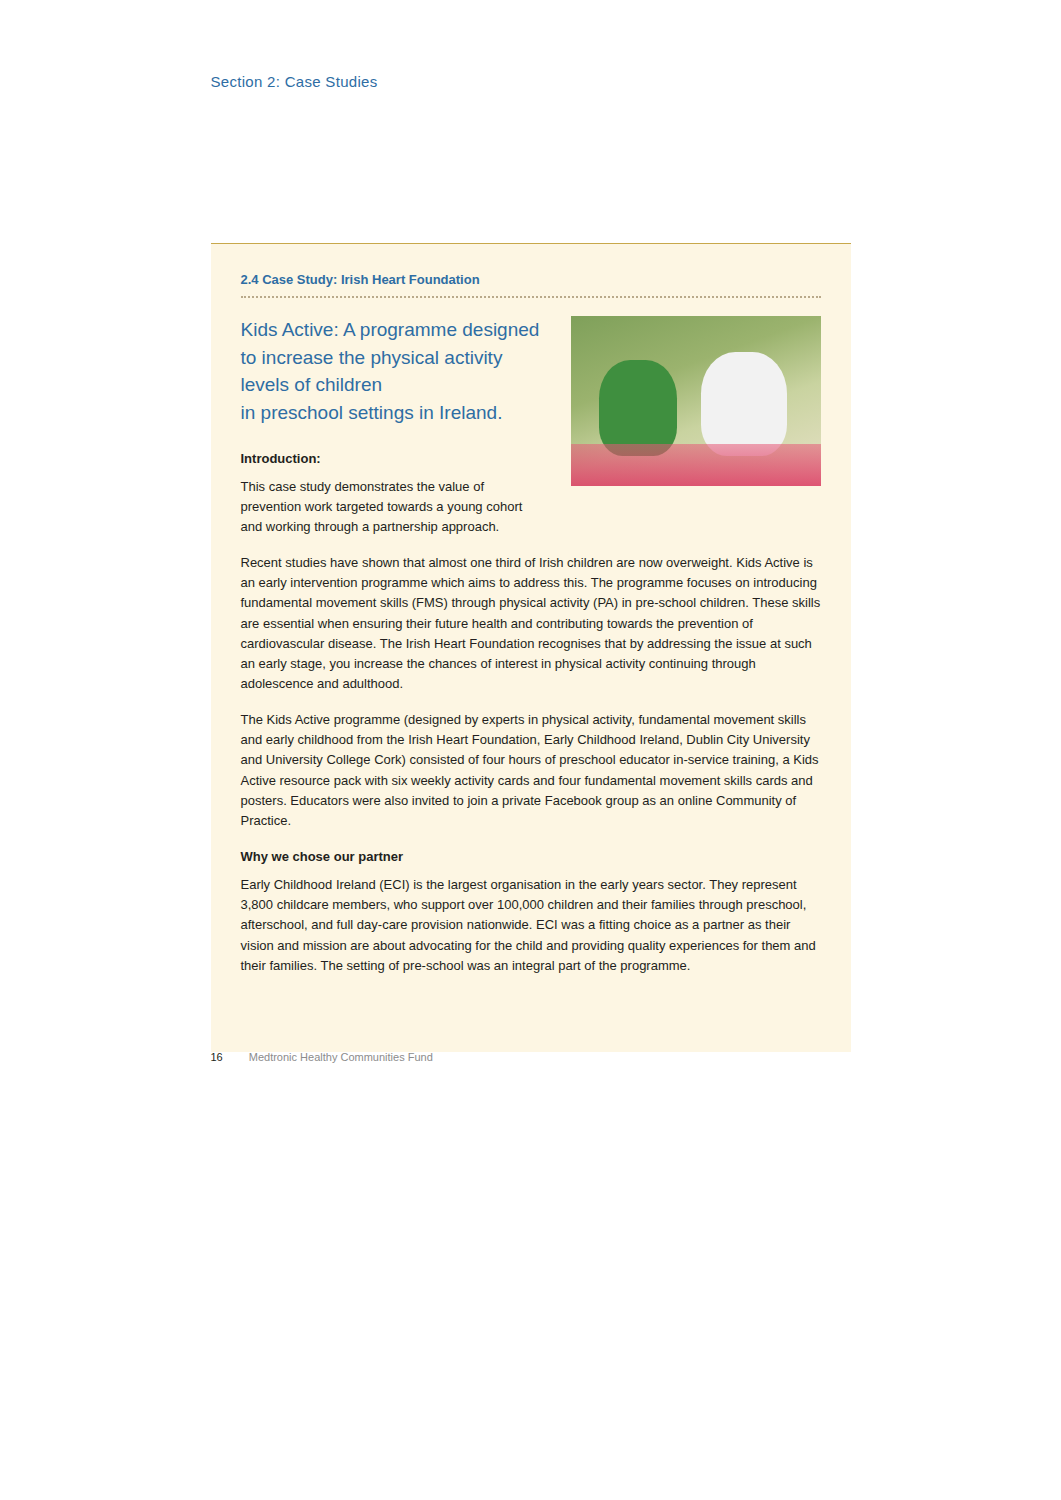Section 2: Case Studies
2.4 Case Study: Irish Heart Foundation
Kids Active: A programme designed to increase the physical activity levels of children
in preschool settings in Ireland.
Introduction:
This case study demonstrates the value of prevention work targeted towards a young cohort and working through a partnership approach.
Recent studies have shown that almost one third of Irish children are now overweight. Kids Active is an early intervention programme which aims to address this. The programme focuses on introducing fundamental movement skills (FMS) through physical activity (PA) in pre-school children. These skills are essential when ensuring their future health and contributing towards the prevention of cardiovascular disease. The Irish Heart Foundation recognises that by addressing the issue at such an early stage, you increase the chances of interest in physical activity continuing through adolescence and adulthood.
The Kids Active programme (designed by experts in physical activity, fundamental movement skills and early childhood from the Irish Heart Foundation, Early Childhood Ireland, Dublin City University and University College Cork) consisted of four hours of preschool educator in-service training, a Kids Active resource pack with six weekly activity cards and four fundamental movement skills cards and posters. Educators were also invited to join a private Facebook group as an online Community of Practice.
Why we chose our partner
Early Childhood Ireland (ECI) is the largest organisation in the early years sector. They represent 3,800 childcare members, who support over 100,000 children and their families through preschool, afterschool, and full day-care provision nationwide. ECI was a fitting choice as a partner as their vision and mission are about advocating for the child and providing quality experiences for them and their families. The setting of pre-school was an integral part of the programme.
16 Medtronic Healthy Communities Fund